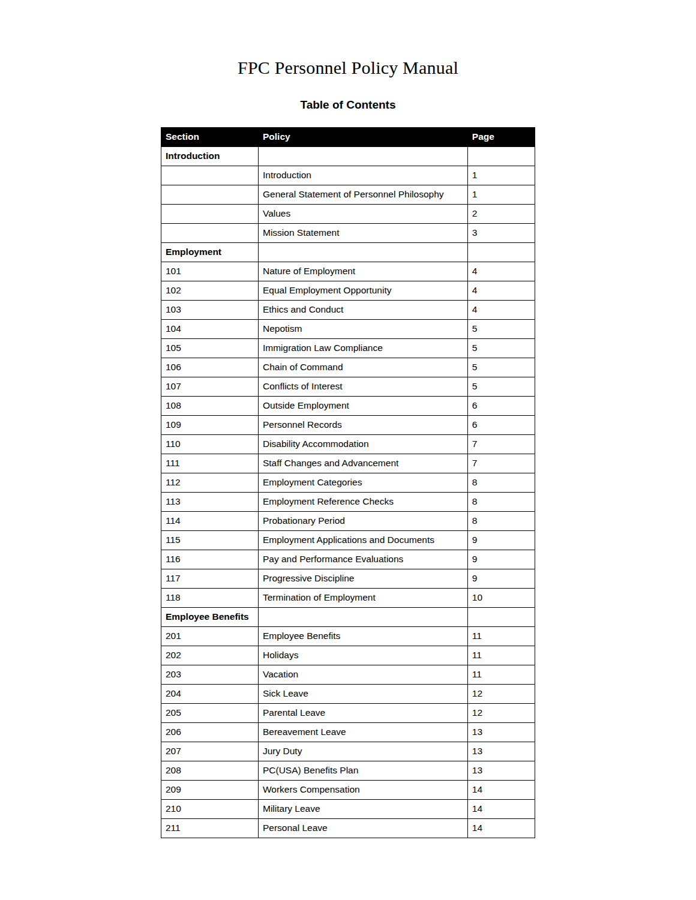FPC Personnel Policy Manual
Table of Contents
| Section | Policy | Page |
| --- | --- | --- |
| Introduction | | |
| | Introduction | 1 |
| | General Statement of Personnel Philosophy | 1 |
| | Values | 2 |
| | Mission Statement | 3 |
| Employment | | |
| 101 | Nature of Employment | 4 |
| 102 | Equal Employment Opportunity | 4 |
| 103 | Ethics and Conduct | 4 |
| 104 | Nepotism | 5 |
| 105 | Immigration Law Compliance | 5 |
| 106 | Chain of Command | 5 |
| 107 | Conflicts of Interest | 5 |
| 108 | Outside Employment | 6 |
| 109 | Personnel Records | 6 |
| 110 | Disability Accommodation | 7 |
| 111 | Staff Changes and Advancement | 7 |
| 112 | Employment Categories | 8 |
| 113 | Employment Reference Checks | 8 |
| 114 | Probationary Period | 8 |
| 115 | Employment Applications and Documents | 9 |
| 116 | Pay and Performance Evaluations | 9 |
| 117 | Progressive Discipline | 9 |
| 118 | Termination of Employment | 10 |
| Employee Benefits | | |
| 201 | Employee Benefits | 11 |
| 202 | Holidays | 11 |
| 203 | Vacation | 11 |
| 204 | Sick Leave | 12 |
| 205 | Parental Leave | 12 |
| 206 | Bereavement Leave | 13 |
| 207 | Jury Duty | 13 |
| 208 | PC(USA) Benefits Plan | 13 |
| 209 | Workers Compensation | 14 |
| 210 | Military Leave | 14 |
| 211 | Personal Leave | 14 |